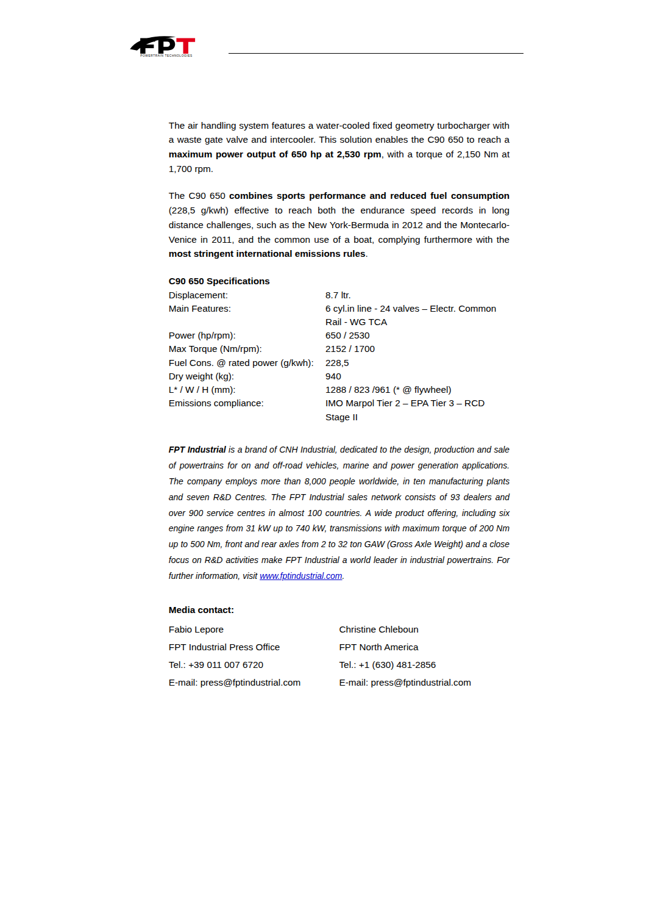POWERTRAIN TECHNOLOGIES
The air handling system features a water-cooled fixed geometry turbocharger with a waste gate valve and intercooler. This solution enables the C90 650 to reach a maximum power output of 650 hp at 2,530 rpm, with a torque of 2,150 Nm at 1,700 rpm.
The C90 650 combines sports performance and reduced fuel consumption (228,5 g/kwh) effective to reach both the endurance speed records in long distance challenges, such as the New York-Bermuda in 2012 and the Montecarlo-Venice in 2011, and the common use of a boat, complying furthermore with the most stringent international emissions rules.
C90 650 Specifications
| Displacement: | 8.7 ltr. |
| Main Features: | 6 cyl.in line - 24 valves – Electr. Common Rail - WG TCA |
| Power (hp/rpm): | 650 / 2530 |
| Max Torque (Nm/rpm): | 2152 / 1700 |
| Fuel Cons. @ rated power (g/kwh): | 228,5 |
| Dry weight (kg): | 940 |
| L* / W / H (mm): | 1288 / 823 /961 (* @ flywheel) |
| Emissions compliance: | IMO Marpol Tier 2 – EPA Tier 3 – RCD Stage II |
FPT Industrial is a brand of CNH Industrial, dedicated to the design, production and sale of powertrains for on and off-road vehicles, marine and power generation applications. The company employs more than 8,000 people worldwide, in ten manufacturing plants and seven R&D Centres. The FPT Industrial sales network consists of 93 dealers and over 900 service centres in almost 100 countries. A wide product offering, including six engine ranges from 31 kW up to 740 kW, transmissions with maximum torque of 200 Nm up to 500 Nm, front and rear axles from 2 to 32 ton GAW (Gross Axle Weight) and a close focus on R&D activities make FPT Industrial a world leader in industrial powertrains. For further information, visit www.fptindustrial.com.
Media contact:
| Fabio Lepore | Christine Chleboun |
| FPT Industrial Press Office | FPT North America |
| Tel.: +39 011 007 6720 | Tel.: +1 (630) 481-2856 |
| E-mail: press@fptindustrial.com | E-mail: press@fptindustrial.com |